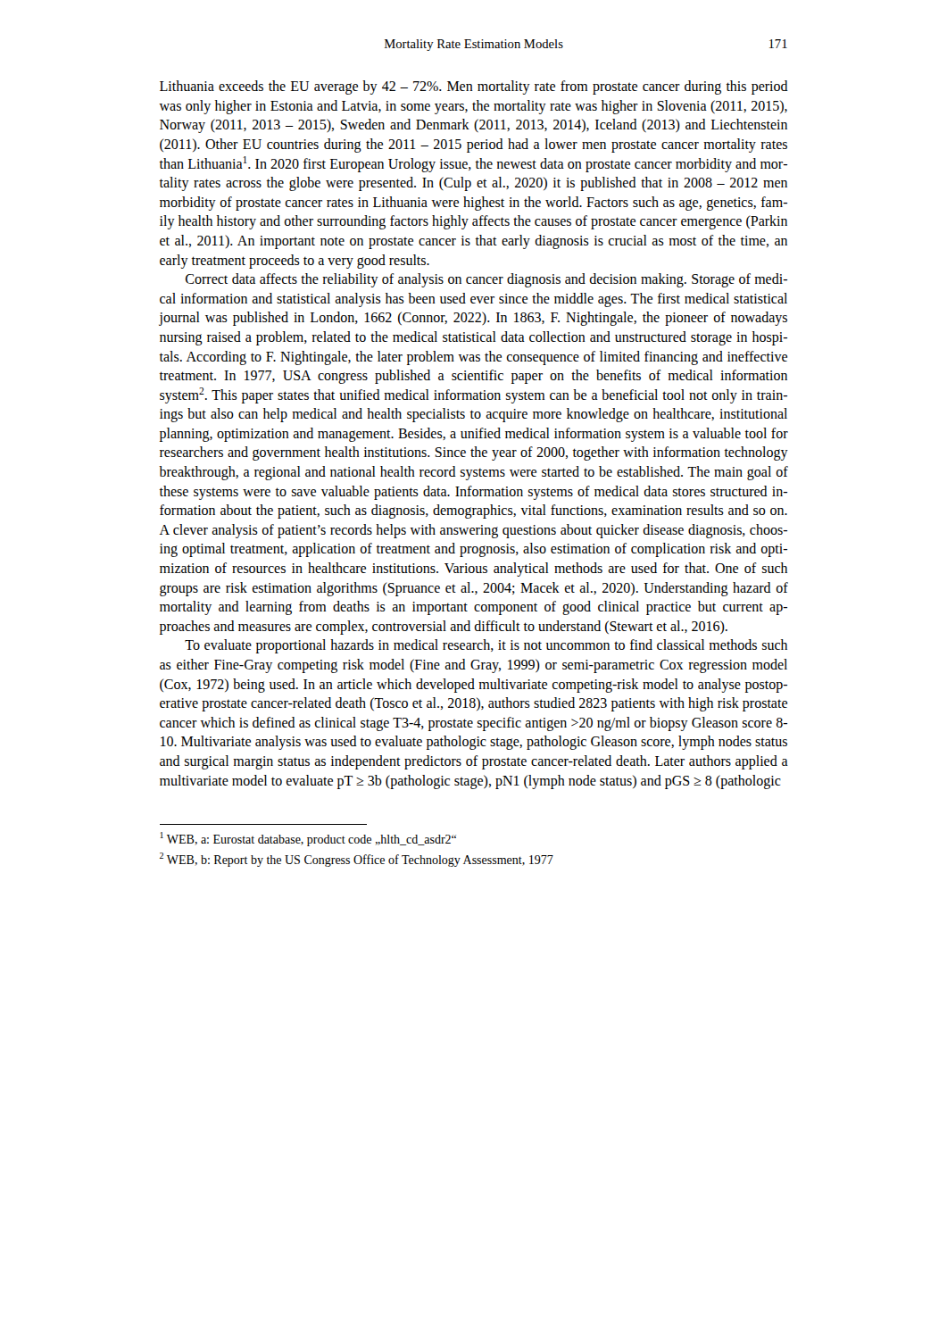Mortality Rate Estimation Models 171
Lithuania exceeds the EU average by 42 – 72%. Men mortality rate from prostate cancer during this period was only higher in Estonia and Latvia, in some years, the mortality rate was higher in Slovenia (2011, 2015), Norway (2011, 2013 – 2015), Sweden and Denmark (2011, 2013, 2014), Iceland (2013) and Liechtenstein (2011). Other EU countries during the 2011 – 2015 period had a lower men prostate cancer mortality rates than Lithuania1. In 2020 first European Urology issue, the newest data on prostate cancer morbidity and mortality rates across the globe were presented. In (Culp et al., 2020) it is published that in 2008 – 2012 men morbidity of prostate cancer rates in Lithuania were highest in the world. Factors such as age, genetics, family health history and other surrounding factors highly affects the causes of prostate cancer emergence (Parkin et al., 2011). An important note on prostate cancer is that early diagnosis is crucial as most of the time, an early treatment proceeds to a very good results.
Correct data affects the reliability of analysis on cancer diagnosis and decision making. Storage of medical information and statistical analysis has been used ever since the middle ages. The first medical statistical journal was published in London, 1662 (Connor, 2022). In 1863, F. Nightingale, the pioneer of nowadays nursing raised a problem, related to the medical statistical data collection and unstructured storage in hospitals. According to F. Nightingale, the later problem was the consequence of limited financing and ineffective treatment. In 1977, USA congress published a scientific paper on the benefits of medical information system2. This paper states that unified medical information system can be a beneficial tool not only in trainings but also can help medical and health specialists to acquire more knowledge on healthcare, institutional planning, optimization and management. Besides, a unified medical information system is a valuable tool for researchers and government health institutions. Since the year of 2000, together with information technology breakthrough, a regional and national health record systems were started to be established. The main goal of these systems were to save valuable patients data. Information systems of medical data stores structured information about the patient, such as diagnosis, demographics, vital functions, examination results and so on. A clever analysis of patient’s records helps with answering questions about quicker disease diagnosis, choosing optimal treatment, application of treatment and prognosis, also estimation of complication risk and optimization of resources in healthcare institutions. Various analytical methods are used for that. One of such groups are risk estimation algorithms (Spruance et al., 2004; Macek et al., 2020). Understanding hazard of mortality and learning from deaths is an important component of good clinical practice but current approaches and measures are complex, controversial and difficult to understand (Stewart et al., 2016).
To evaluate proportional hazards in medical research, it is not uncommon to find classical methods such as either Fine-Gray competing risk model (Fine and Gray, 1999) or semi-parametric Cox regression model (Cox, 1972) being used. In an article which developed multivariate competing-risk model to analyse postoperative prostate cancer-related death (Tosco et al., 2018), authors studied 2823 patients with high risk prostate cancer which is defined as clinical stage T3-4, prostate specific antigen >20 ng/ml or biopsy Gleason score 8-10. Multivariate analysis was used to evaluate pathologic stage, pathologic Gleason score, lymph nodes status and surgical margin status as independent predictors of prostate cancer-related death. Later authors applied a multivariate model to evaluate pT ≥ 3b (pathologic stage), pN1 (lymph node status) and pGS ≥ 8 (pathologic
1 WEB, a: Eurostat database, product code „hlth_cd_asdr2“
2 WEB, b: Report by the US Congress Office of Technology Assessment, 1977